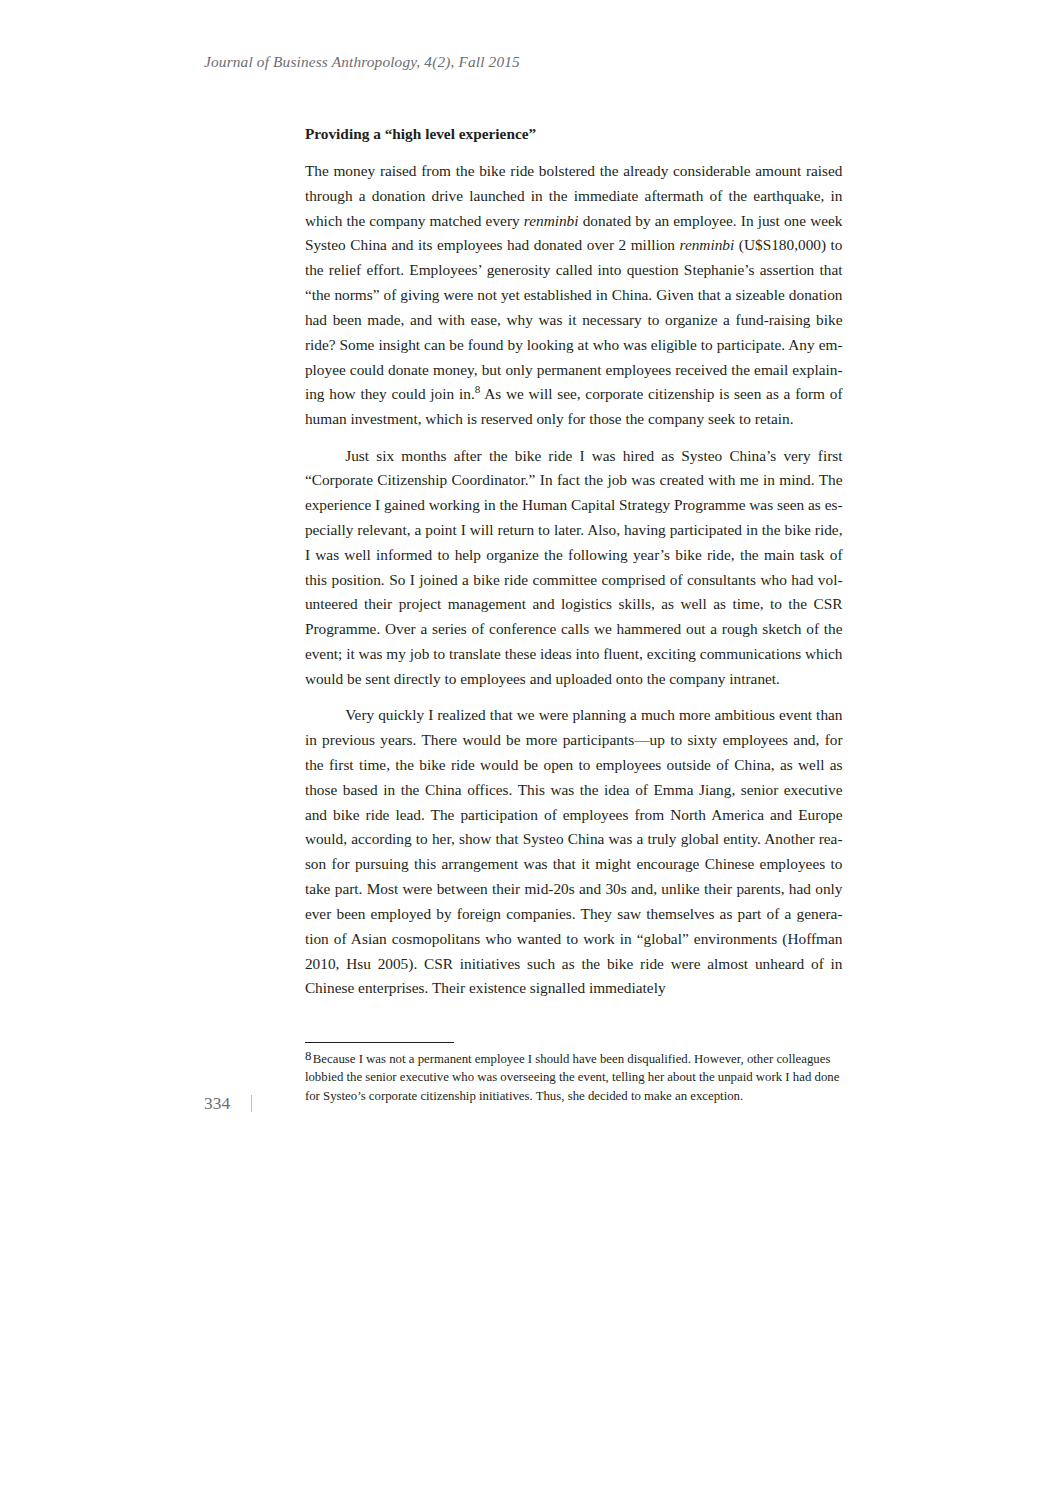Journal of Business Anthropology, 4(2), Fall 2015
Providing a “high level experience”
The money raised from the bike ride bolstered the already considerable amount raised through a donation drive launched in the immediate aftermath of the earthquake, in which the company matched every renminbi donated by an employee. In just one week Systeo China and its employees had donated over 2 million renminbi (U$S180,000) to the relief effort. Employees’ generosity called into question Stephanie’s assertion that “the norms” of giving were not yet established in China. Given that a sizeable donation had been made, and with ease, why was it necessary to organize a fund-raising bike ride? Some insight can be found by looking at who was eligible to participate. Any employee could donate money, but only permanent employees received the email explaining how they could join in.8 As we will see, corporate citizenship is seen as a form of human investment, which is reserved only for those the company seek to retain.
Just six months after the bike ride I was hired as Systeo China’s very first “Corporate Citizenship Coordinator.” In fact the job was created with me in mind. The experience I gained working in the Human Capital Strategy Programme was seen as especially relevant, a point I will return to later. Also, having participated in the bike ride, I was well informed to help organize the following year’s bike ride, the main task of this position. So I joined a bike ride committee comprised of consultants who had volunteered their project management and logistics skills, as well as time, to the CSR Programme. Over a series of conference calls we hammered out a rough sketch of the event; it was my job to translate these ideas into fluent, exciting communications which would be sent directly to employees and uploaded onto the company intranet.
Very quickly I realized that we were planning a much more ambitious event than in previous years. There would be more participants—up to sixty employees and, for the first time, the bike ride would be open to employees outside of China, as well as those based in the China offices. This was the idea of Emma Jiang, senior executive and bike ride lead. The participation of employees from North America and Europe would, according to her, show that Systeo China was a truly global entity. Another reason for pursuing this arrangement was that it might encourage Chinese employees to take part. Most were between their mid-20s and 30s and, unlike their parents, had only ever been employed by foreign companies. They saw themselves as part of a generation of Asian cosmopolitans who wanted to work in “global” environments (Hoffman 2010, Hsu 2005). CSR initiatives such as the bike ride were almost unheard of in Chinese enterprises. Their existence signalled immediately
8Because I was not a permanent employee I should have been disqualified. However, other colleagues lobbied the senior executive who was overseeing the event, telling her about the unpaid work I had done for Systeo’s corporate citizenship initiatives. Thus, she decided to make an exception.
334